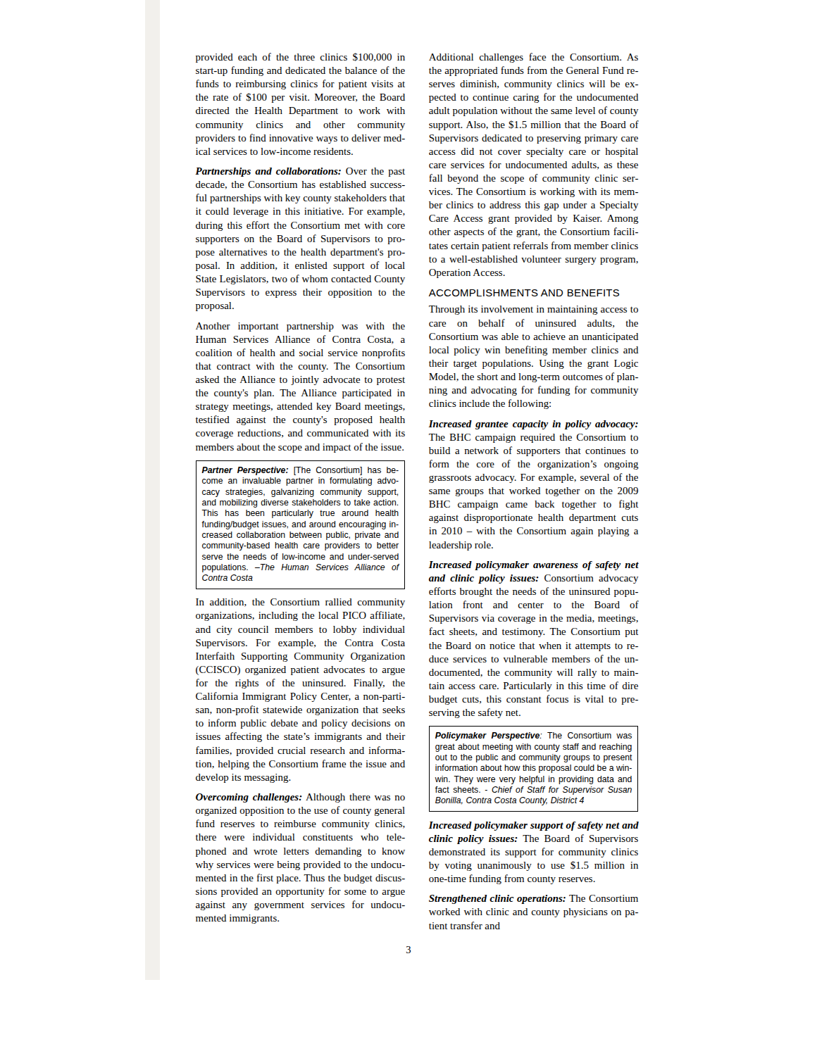provided each of the three clinics $100,000 in start-up funding and dedicated the balance of the funds to reimbursing clinics for patient visits at the rate of $100 per visit. Moreover, the Board directed the Health Department to work with community clinics and other community providers to find innovative ways to deliver medical services to low-income residents.
Partnerships and collaborations: Over the past decade, the Consortium has established successful partnerships with key county stakeholders that it could leverage in this initiative. For example, during this effort the Consortium met with core supporters on the Board of Supervisors to propose alternatives to the health department's proposal. In addition, it enlisted support of local State Legislators, two of whom contacted County Supervisors to express their opposition to the proposal.
Another important partnership was with the Human Services Alliance of Contra Costa, a coalition of health and social service nonprofits that contract with the county. The Consortium asked the Alliance to jointly advocate to protest the county's plan. The Alliance participated in strategy meetings, attended key Board meetings, testified against the county's proposed health coverage reductions, and communicated with its members about the scope and impact of the issue.
Partner Perspective: [The Consortium] has become an invaluable partner in formulating advocacy strategies, galvanizing community support, and mobilizing diverse stakeholders to take action. This has been particularly true around health funding/budget issues, and around encouraging increased collaboration between public, private and community-based health care providers to better serve the needs of low-income and under-served populations. –The Human Services Alliance of Contra Costa
In addition, the Consortium rallied community organizations, including the local PICO affiliate, and city council members to lobby individual Supervisors. For example, the Contra Costa Interfaith Supporting Community Organization (CCISCO) organized patient advocates to argue for the rights of the uninsured. Finally, the California Immigrant Policy Center, a non-partisan, non-profit statewide organization that seeks to inform public debate and policy decisions on issues affecting the state’s immigrants and their families, provided crucial research and information, helping the Consortium frame the issue and develop its messaging.
Overcoming challenges: Although there was no organized opposition to the use of county general fund reserves to reimburse community clinics, there were individual constituents who telephoned and wrote letters demanding to know why services were being provided to the undocumented in the first place. Thus the budget discussions provided an opportunity for some to argue against any government services for undocumented immigrants.
Additional challenges face the Consortium. As the appropriated funds from the General Fund reserves diminish, community clinics will be expected to continue caring for the undocumented adult population without the same level of county support. Also, the $1.5 million that the Board of Supervisors dedicated to preserving primary care access did not cover specialty care or hospital care services for undocumented adults, as these fall beyond the scope of community clinic services. The Consortium is working with its member clinics to address this gap under a Specialty Care Access grant provided by Kaiser. Among other aspects of the grant, the Consortium facilitates certain patient referrals from member clinics to a well-established volunteer surgery program, Operation Access.
Accomplishments and Benefits
Through its involvement in maintaining access to care on behalf of uninsured adults, the Consortium was able to achieve an unanticipated local policy win benefiting member clinics and their target populations. Using the grant Logic Model, the short and long-term outcomes of planning and advocating for funding for community clinics include the following:
Increased grantee capacity in policy advocacy: The BHC campaign required the Consortium to build a network of supporters that continues to form the core of the organization’s ongoing grassroots advocacy. For example, several of the same groups that worked together on the 2009 BHC campaign came back together to fight against disproportionate health department cuts in 2010 – with the Consortium again playing a leadership role.
Increased policymaker awareness of safety net and clinic policy issues: Consortium advocacy efforts brought the needs of the uninsured population front and center to the Board of Supervisors via coverage in the media, meetings, fact sheets, and testimony. The Consortium put the Board on notice that when it attempts to reduce services to vulnerable members of the undocumented, the community will rally to maintain access care. Particularly in this time of dire budget cuts, this constant focus is vital to preserving the safety net.
Policymaker Perspective: The Consortium was great about meeting with county staff and reaching out to the public and community groups to present information about how this proposal could be a win-win. They were very helpful in providing data and fact sheets. - Chief of Staff for Supervisor Susan Bonilla, Contra Costa County, District 4
Increased policymaker support of safety net and clinic policy issues: The Board of Supervisors demonstrated its support for community clinics by voting unanimously to use $1.5 million in one-time funding from county reserves.
Strengthened clinic operations: The Consortium worked with clinic and county physicians on patient transfer and
3